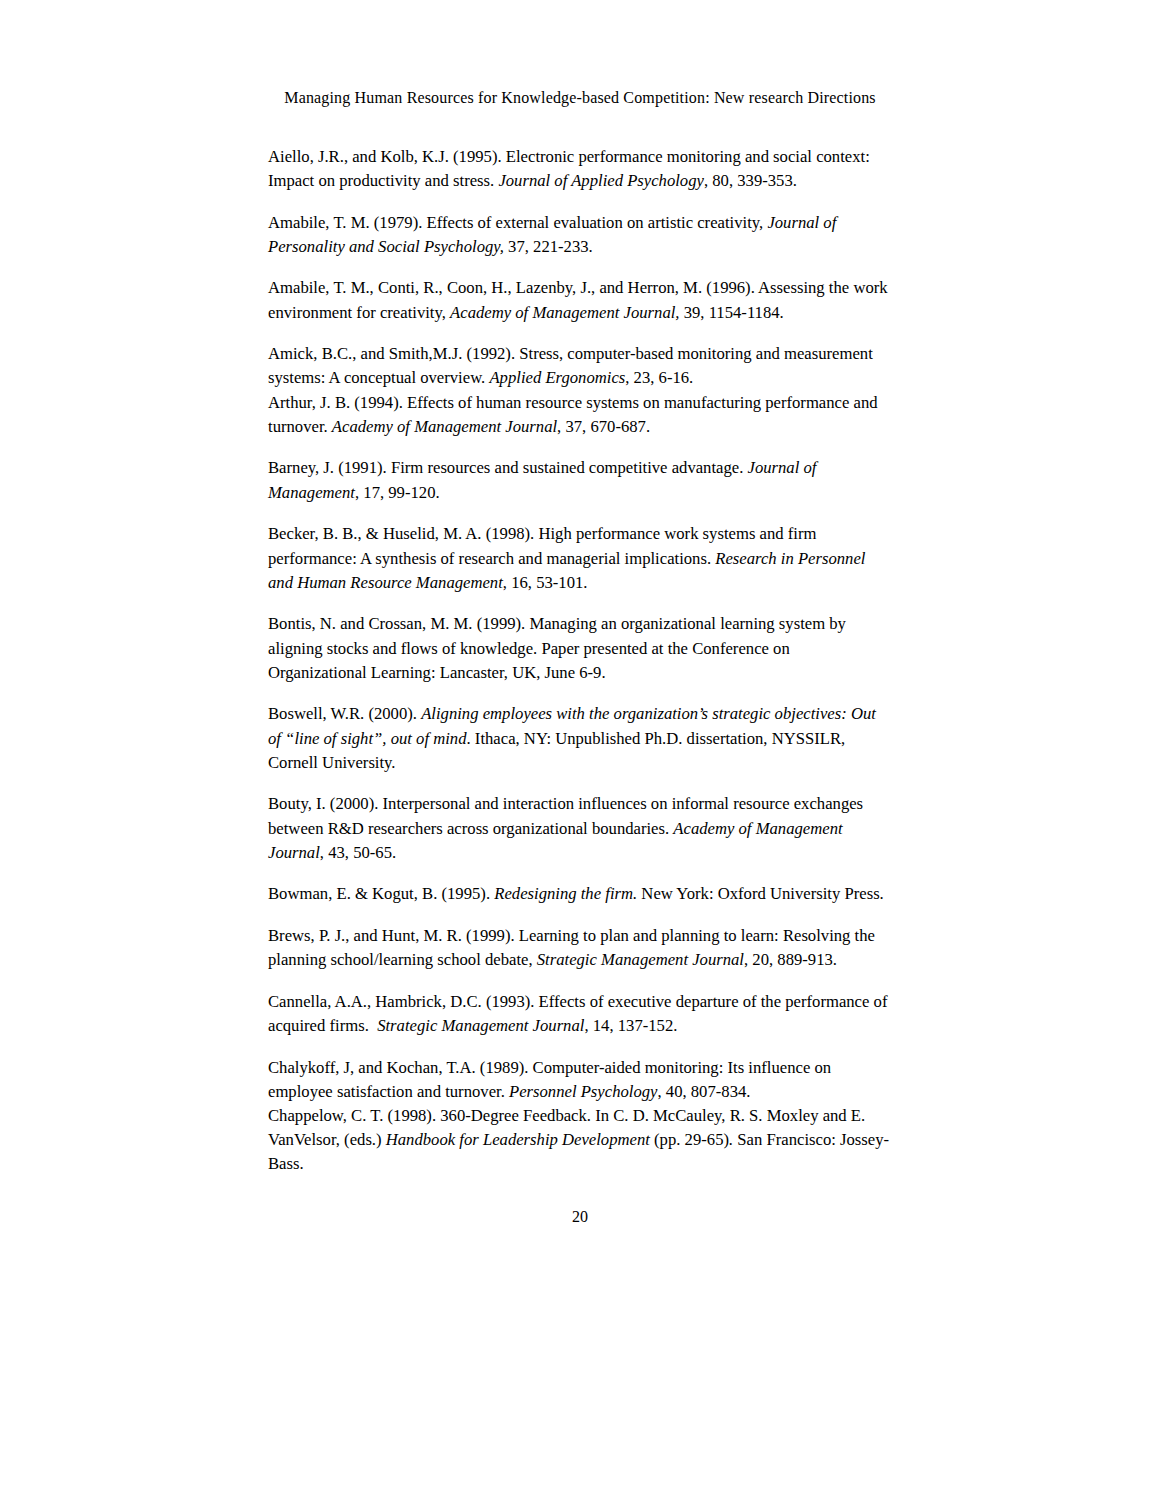Managing Human Resources for Knowledge-based Competition: New research Directions
Aiello, J.R., and Kolb, K.J. (1995). Electronic performance monitoring and social context: Impact on productivity and stress. Journal of Applied Psychology, 80, 339-353.
Amabile, T. M. (1979). Effects of external evaluation on artistic creativity, Journal of Personality and Social Psychology, 37, 221-233.
Amabile, T. M., Conti, R., Coon, H., Lazenby, J., and Herron, M. (1996). Assessing the work environment for creativity, Academy of Management Journal, 39, 1154-1184.
Amick, B.C., and Smith,M.J. (1992). Stress, computer-based monitoring and measurement systems: A conceptual overview. Applied Ergonomics, 23, 6-16.
Arthur, J. B. (1994). Effects of human resource systems on manufacturing performance and turnover. Academy of Management Journal, 37, 670-687.
Barney, J. (1991). Firm resources and sustained competitive advantage. Journal of Management, 17, 99-120.
Becker, B. B., & Huselid, M. A. (1998). High performance work systems and firm performance: A synthesis of research and managerial implications. Research in Personnel and Human Resource Management, 16, 53-101.
Bontis, N. and Crossan, M. M. (1999). Managing an organizational learning system by aligning stocks and flows of knowledge. Paper presented at the Conference on Organizational Learning: Lancaster, UK, June 6-9.
Boswell, W.R. (2000). Aligning employees with the organization’s strategic objectives: Out of “line of sight”, out of mind. Ithaca, NY: Unpublished Ph.D. dissertation, NYSSILR, Cornell University.
Bouty, I. (2000). Interpersonal and interaction influences on informal resource exchanges between R&D researchers across organizational boundaries. Academy of Management Journal, 43, 50-65.
Bowman, E. & Kogut, B. (1995). Redesigning the firm. New York: Oxford University Press.
Brews, P. J., and Hunt, M. R. (1999). Learning to plan and planning to learn: Resolving the planning school/learning school debate, Strategic Management Journal, 20, 889-913.
Cannella, A.A., Hambrick, D.C. (1993). Effects of executive departure of the performance of acquired firms. Strategic Management Journal, 14, 137-152.
Chalykoff, J, and Kochan, T.A. (1989). Computer-aided monitoring: Its influence on employee satisfaction and turnover. Personnel Psychology, 40, 807-834.
Chappelow, C. T. (1998). 360-Degree Feedback. In C. D. McCauley, R. S. Moxley and E. VanVelsor, (eds.) Handbook for Leadership Development (pp. 29-65). San Francisco: Jossey-Bass.
20